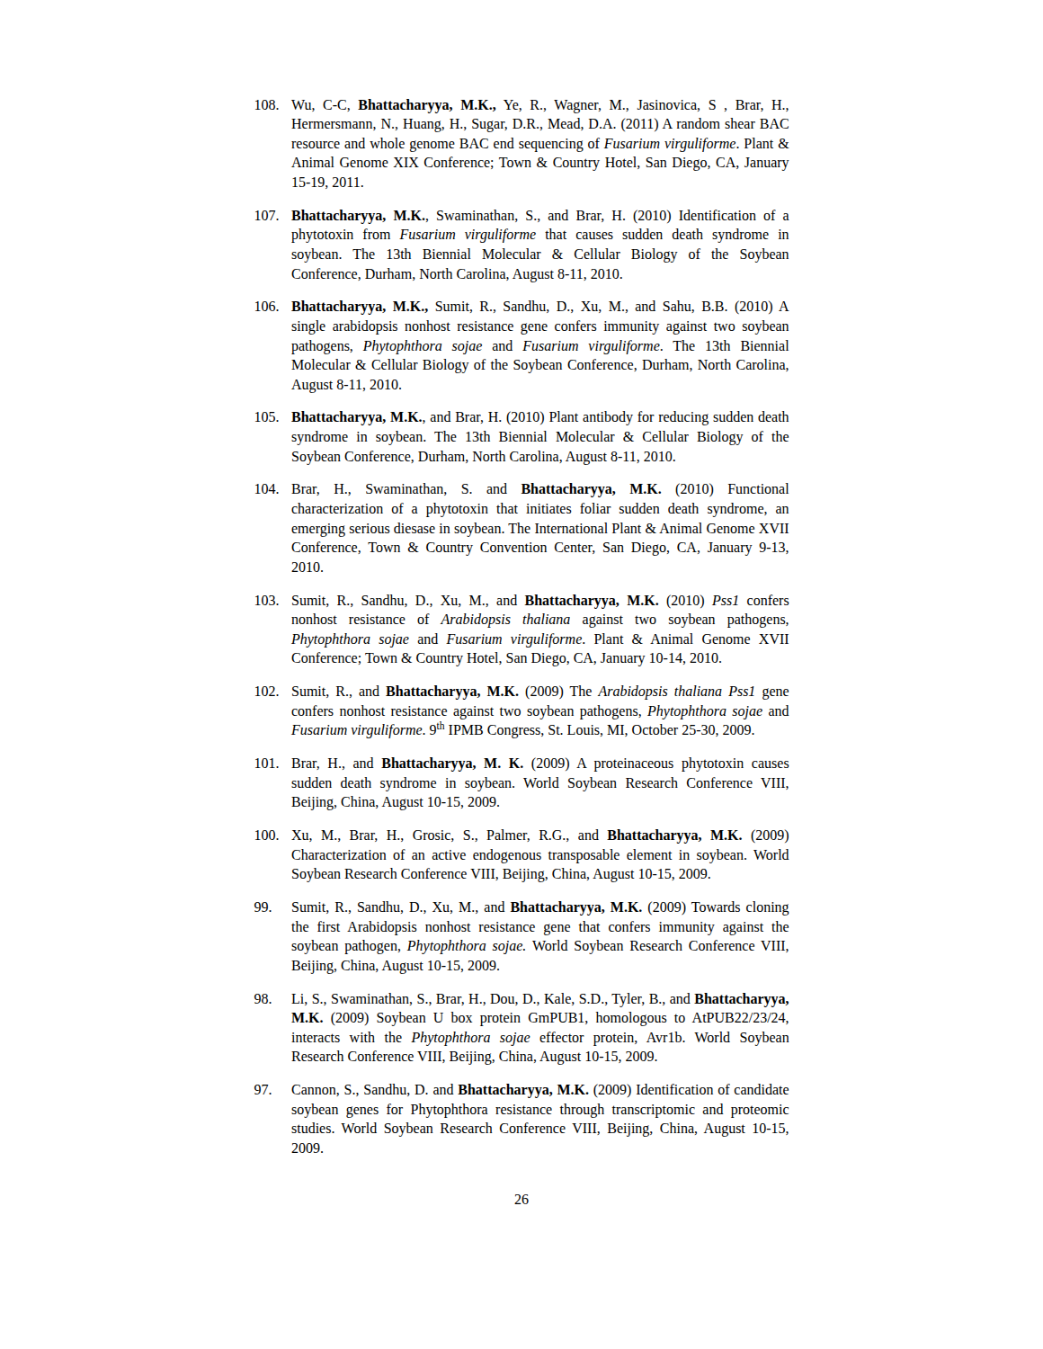108. Wu, C-C, Bhattacharyya, M.K., Ye, R., Wagner, M., Jasinovica, S , Brar, H., Hermersmann, N., Huang, H., Sugar, D.R., Mead, D.A. (2011) A random shear BAC resource and whole genome BAC end sequencing of Fusarium virguliforme. Plant & Animal Genome XIX Conference; Town & Country Hotel, San Diego, CA, January 15-19, 2011.
107. Bhattacharyya, M.K., Swaminathan, S., and Brar, H. (2010) Identification of a phytotoxin from Fusarium virguliforme that causes sudden death syndrome in soybean. The 13th Biennial Molecular & Cellular Biology of the Soybean Conference, Durham, North Carolina, August 8-11, 2010.
106. Bhattacharyya, M.K., Sumit, R., Sandhu, D., Xu, M., and Sahu, B.B. (2010) A single arabidopsis nonhost resistance gene confers immunity against two soybean pathogens, Phytophthora sojae and Fusarium virguliforme. The 13th Biennial Molecular & Cellular Biology of the Soybean Conference, Durham, North Carolina, August 8-11, 2010.
105. Bhattacharyya, M.K., and Brar, H. (2010) Plant antibody for reducing sudden death syndrome in soybean. The 13th Biennial Molecular & Cellular Biology of the Soybean Conference, Durham, North Carolina, August 8-11, 2010.
104. Brar, H., Swaminathan, S. and Bhattacharyya, M.K. (2010) Functional characterization of a phytotoxin that initiates foliar sudden death syndrome, an emerging serious diesase in soybean. The International Plant & Animal Genome XVII Conference, Town & Country Convention Center, San Diego, CA, January 9-13, 2010.
103. Sumit, R., Sandhu, D., Xu, M., and Bhattacharyya, M.K. (2010) Pss1 confers nonhost resistance of Arabidopsis thaliana against two soybean pathogens, Phytophthora sojae and Fusarium virguliforme. Plant & Animal Genome XVII Conference; Town & Country Hotel, San Diego, CA, January 10-14, 2010.
102. Sumit, R., and Bhattacharyya, M.K. (2009) The Arabidopsis thaliana Pss1 gene confers nonhost resistance against two soybean pathogens, Phytophthora sojae and Fusarium virguliforme. 9th IPMB Congress, St. Louis, MI, October 25-30, 2009.
101. Brar, H., and Bhattacharyya, M. K. (2009) A proteinaceous phytotoxin causes sudden death syndrome in soybean. World Soybean Research Conference VIII, Beijing, China, August 10-15, 2009.
100. Xu, M., Brar, H., Grosic, S., Palmer, R.G., and Bhattacharyya, M.K. (2009) Characterization of an active endogenous transposable element in soybean. World Soybean Research Conference VIII, Beijing, China, August 10-15, 2009.
99. Sumit, R., Sandhu, D., Xu, M., and Bhattacharyya, M.K. (2009) Towards cloning the first Arabidopsis nonhost resistance gene that confers immunity against the soybean pathogen, Phytophthora sojae. World Soybean Research Conference VIII, Beijing, China, August 10-15, 2009.
98. Li, S., Swaminathan, S., Brar, H., Dou, D., Kale, S.D., Tyler, B., and Bhattacharyya, M.K. (2009) Soybean U box protein GmPUB1, homologous to AtPUB22/23/24, interacts with the Phytophthora sojae effector protein, Avr1b. World Soybean Research Conference VIII, Beijing, China, August 10-15, 2009.
97. Cannon, S., Sandhu, D. and Bhattacharyya, M.K. (2009) Identification of candidate soybean genes for Phytophthora resistance through transcriptomic and proteomic studies. World Soybean Research Conference VIII, Beijing, China, August 10-15, 2009.
26